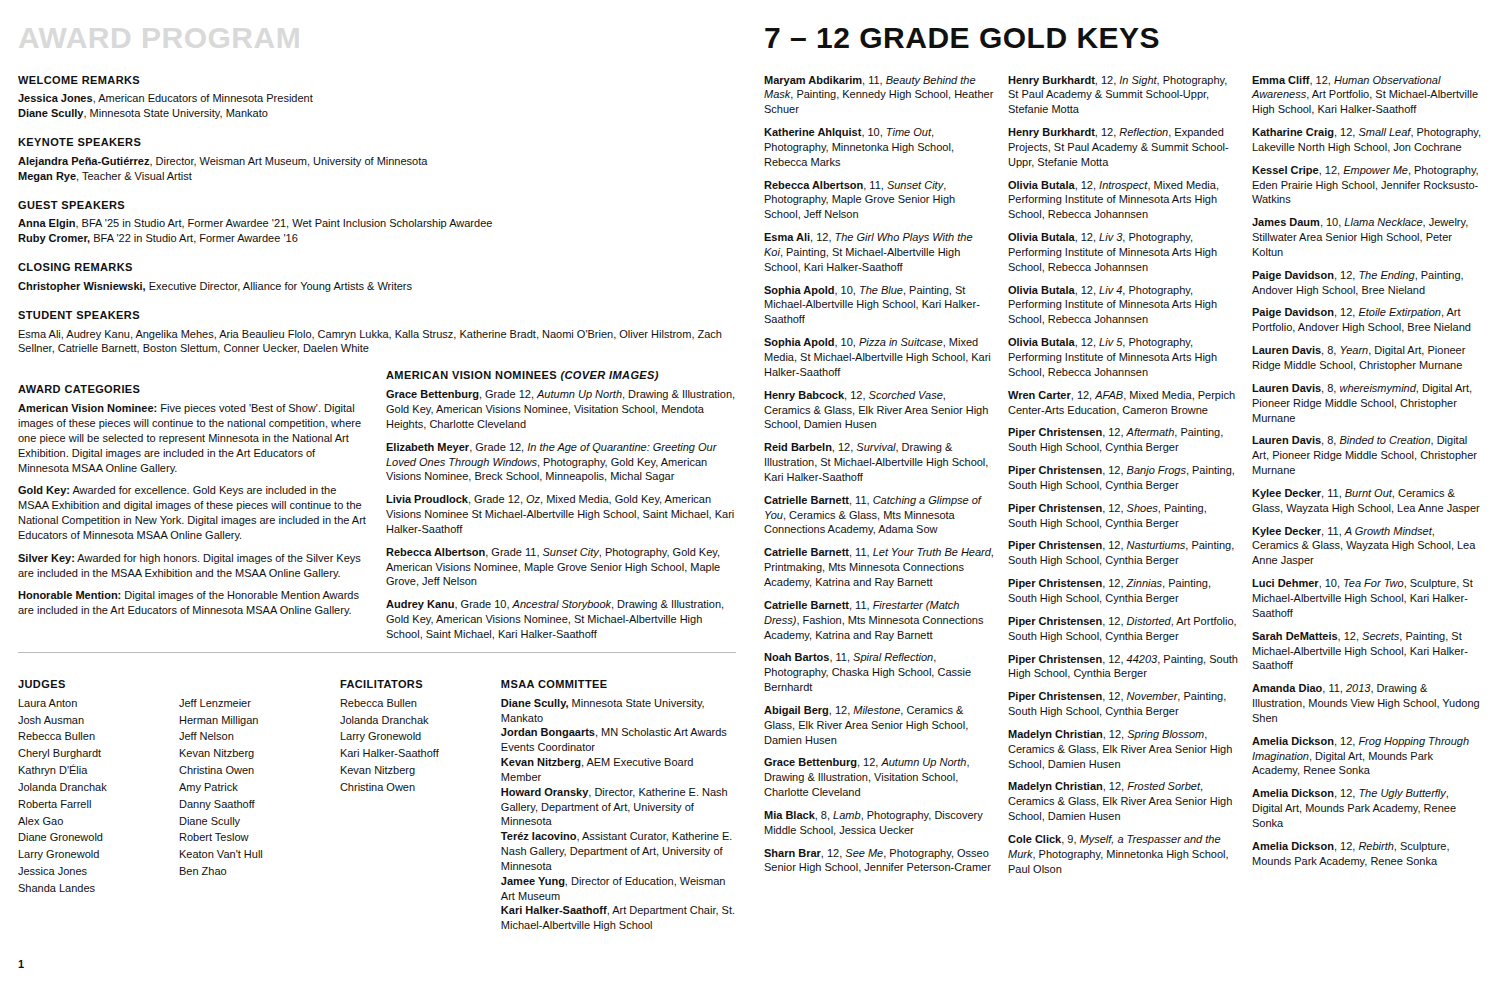AWARD PROGRAM
Welcome Remarks
Jessica Jones, American Educators of Minnesota President
Diane Scully, Minnesota State University, Mankato
Keynote Speakers
Alejandra Peña-Gutiérrez, Director, Weisman Art Museum, University of Minnesota
Megan Rye, Teacher & Visual Artist
Guest Speakers
Anna Elgin, BFA '25 in Studio Art, Former Awardee '21, Wet Paint Inclusion Scholarship Awardee
Ruby Cromer, BFA '22 in Studio Art, Former Awardee '16
Closing Remarks
Christopher Wisniewski, Executive Director, Alliance for Young Artists & Writers
Student Speakers
Esma Ali, Audrey Kanu, Angelika Mehes, Aria Beaulieu Flolo, Camryn Lukka, Kalla Strusz, Katherine Bradt, Naomi O'Brien, Oliver Hilstrom, Zach Sellner, Catrielle Barnett, Boston Slettum, Conner Uecker, Daelen White
Award Categories
American Vision Nominee: Five pieces voted 'Best of Show'. Digital images of these pieces will continue to the national competition, where one piece will be selected to represent Minnesota in the National Art Exhibition. Digital images are included in the Art Educators of Minnesota MSAA Online Gallery.
Gold Key: Awarded for excellence. Gold Keys are included in the MSAA Exhibition and digital images of these pieces will continue to the National Competition in New York. Digital images are included in the Art Educators of Minnesota MSAA Online Gallery.
Silver Key: Awarded for high honors. Digital images of the Silver Keys are included in the MSAA Exhibition and the MSAA Online Gallery.
Honorable Mention: Digital images of the Honorable Mention Awards are included in the Art Educators of Minnesota MSAA Online Gallery.
American Vision Nominees (Cover Images)
Grace Bettenburg, Grade 12, Autumn Up North, Drawing & Illustration, Gold Key, American Visions Nominee, Visitation School, Mendota Heights, Charlotte Cleveland
Elizabeth Meyer, Grade 12, In the Age of Quarantine: Greeting Our Loved Ones Through Windows, Photography, Gold Key, American Visions Nominee, Breck School, Minneapolis, Michal Sagar
Livia Proudlock, Grade 12, Oz, Mixed Media, Gold Key, American Visions Nominee St Michael-Albertville High School, Saint Michael, Kari Halker-Saathoff
Rebecca Albertson, Grade 11, Sunset City, Photography, Gold Key, American Visions Nominee, Maple Grove Senior High School, Maple Grove, Jeff Nelson
Audrey Kanu, Grade 10, Ancestral Storybook, Drawing & Illustration, Gold Key, American Visions Nominee, St Michael-Albertville High School, Saint Michael, Kari Halker-Saathoff
Judges
Laura Anton
Josh Ausman
Rebecca Bullen
Cheryl Burghardt
Kathryn D'Élia
Jolanda Dranchak
Roberta Farrell
Alex Gao
Diane Gronewold
Larry Gronewold
Jessica Jones
Shanda Landes
Jeff Lenzmeier
Herman Milligan
Jeff Nelson
Kevan Nitzberg
Christina Owen
Amy Patrick
Danny Saathoff
Diane Scully
Robert Teslow
Keaton Van't Hull
Ben Zhao
Facilitators
Rebecca Bullen
Jolanda Dranchak
Larry Gronewold
Kari Halker-Saathoff
Kevan Nitzberg
Christina Owen
MSAA Committee
Diane Scully, Minnesota State University, Mankato
Jordan Bongaarts, MN Scholastic Art Awards Events Coordinator
Kevan Nitzberg, AEM Executive Board Member
Howard Oransky, Director, Katherine E. Nash Gallery, Department of Art, University of Minnesota
Teréz Iacovino, Assistant Curator, Katherine E. Nash Gallery, Department of Art, University of Minnesota
Jamee Yung, Director of Education, Weisman Art Museum
Kari Halker-Saathoff, Art Department Chair, St. Michael-Albertville High School
1
7 – 12 GRADE GOLD KEYS
Maryam Abdikarim, 11, Beauty Behind the Mask, Painting, Kennedy High School, Heather Schuer
Katherine Ahlquist, 10, Time Out, Photography, Minnetonka High School, Rebecca Marks
Rebecca Albertson, 11, Sunset City, Photography, Maple Grove Senior High School, Jeff Nelson
Esma Ali, 12, The Girl Who Plays With the Koi, Painting, St Michael-Albertville High School, Kari Halker-Saathoff
Sophia Apold, 10, The Blue, Painting, St Michael-Albertville High School, Kari Halker-Saathoff
Sophia Apold, 10, Pizza in Suitcase, Mixed Media, St Michael-Albertville High School, Kari Halker-Saathoff
Henry Babcock, 12, Scorched Vase, Ceramics & Glass, Elk River Area Senior High School, Damien Husen
Reid Barbeln, 12, Survival, Drawing & Illustration, St Michael-Albertville High School, Kari Halker-Saathoff
Catrielle Barnett, 11, Catching a Glimpse of You, Ceramics & Glass, Mts Minnesota Connections Academy, Adama Sow
Catrielle Barnett, 11, Let Your Truth Be Heard, Printmaking, Mts Minnesota Connections Academy, Katrina and Ray Barnett
Catrielle Barnett, 11, Firestarter (Match Dress), Fashion, Mts Minnesota Connections Academy, Katrina and Ray Barnett
Noah Bartos, 11, Spiral Reflection, Photography, Chaska High School, Cassie Bernhardt
Abigail Berg, 12, Milestone, Ceramics & Glass, Elk River Area Senior High School, Damien Husen
Grace Bettenburg, 12, Autumn Up North, Drawing & Illustration, Visitation School, Charlotte Cleveland
Mia Black, 8, Lamb, Photography, Discovery Middle School, Jessica Uecker
Sharn Brar, 12, See Me, Photography, Osseo Senior High School, Jennifer Peterson-Cramer
Henry Burkhardt, 12, In Sight, Photography, St Paul Academy & Summit School-Uppr, Stefanie Motta
Henry Burkhardt, 12, Reflection, Expanded Projects, St Paul Academy & Summit School-Uppr, Stefanie Motta
Olivia Butala, 12, Introspect, Mixed Media, Performing Institute of Minnesota Arts High School, Rebecca Johannsen
Olivia Butala, 12, Liv 3, Photography, Performing Institute of Minnesota Arts High School, Rebecca Johannsen
Olivia Butala, 12, Liv 4, Photography, Performing Institute of Minnesota Arts High School, Rebecca Johannsen
Olivia Butala, 12, Liv 5, Photography, Performing Institute of Minnesota Arts High School, Rebecca Johannsen
Wren Carter, 12, AFAB, Mixed Media, Perpich Center-Arts Education, Cameron Browne
Piper Christensen, 12, Aftermath, Painting, South High School, Cynthia Berger
Piper Christensen, 12, Banjo Frogs, Painting, South High School, Cynthia Berger
Piper Christensen, 12, Shoes, Painting, South High School, Cynthia Berger
Piper Christensen, 12, Nasturtiums, Painting, South High School, Cynthia Berger
Piper Christensen, 12, Zinnias, Painting, South High School, Cynthia Berger
Piper Christensen, 12, Distorted, Art Portfolio, South High School, Cynthia Berger
Piper Christensen, 12, 44203, Painting, South High School, Cynthia Berger
Piper Christensen, 12, November, Painting, South High School, Cynthia Berger
Madelyn Christian, 12, Spring Blossom, Ceramics & Glass, Elk River Area Senior High School, Damien Husen
Madelyn Christian, 12, Frosted Sorbet, Ceramics & Glass, Elk River Area Senior High School, Damien Husen
Cole Click, 9, Myself, a Trespasser and the Murk, Photography, Minnetonka High School, Paul Olson
Emma Cliff, 12, Human Observational Awareness, Art Portfolio, St Michael-Albertville High School, Kari Halker-Saathoff
Katharine Craig, 12, Small Leaf, Photography, Lakeville North High School, Jon Cochrane
Kessel Cripe, 12, Empower Me, Photography, Eden Prairie High School, Jennifer Rocksusto-Watkins
James Daum, 10, Llama Necklace, Jewelry, Stillwater Area Senior High School, Peter Koltun
Paige Davidson, 12, The Ending, Painting, Andover High School, Bree Nieland
Paige Davidson, 12, Etoile Extirpation, Art Portfolio, Andover High School, Bree Nieland
Lauren Davis, 8, Yearn, Digital Art, Pioneer Ridge Middle School, Christopher Murnane
Lauren Davis, 8, whereismymind, Digital Art, Pioneer Ridge Middle School, Christopher Murnane
Lauren Davis, 8, Binded to Creation, Digital Art, Pioneer Ridge Middle School, Christopher Murnane
Kylee Decker, 11, Burnt Out, Ceramics & Glass, Wayzata High School, Lea Anne Jasper
Kylee Decker, 11, A Growth Mindset, Ceramics & Glass, Wayzata High School, Lea Anne Jasper
Luci Dehmer, 10, Tea For Two, Sculpture, St Michael-Albertville High School, Kari Halker-Saathoff
Sarah DeMatteis, 12, Secrets, Painting, St Michael-Albertville High School, Kari Halker-Saathoff
Amanda Diao, 11, 2013, Drawing & Illustration, Mounds View High School, Yudong Shen
Amelia Dickson, 12, Frog Hopping Through Imagination, Digital Art, Mounds Park Academy, Renee Sonka
Amelia Dickson, 12, The Ugly Butterfly, Digital Art, Mounds Park Academy, Renee Sonka
Amelia Dickson, 12, Rebirth, Sculpture, Mounds Park Academy, Renee Sonka